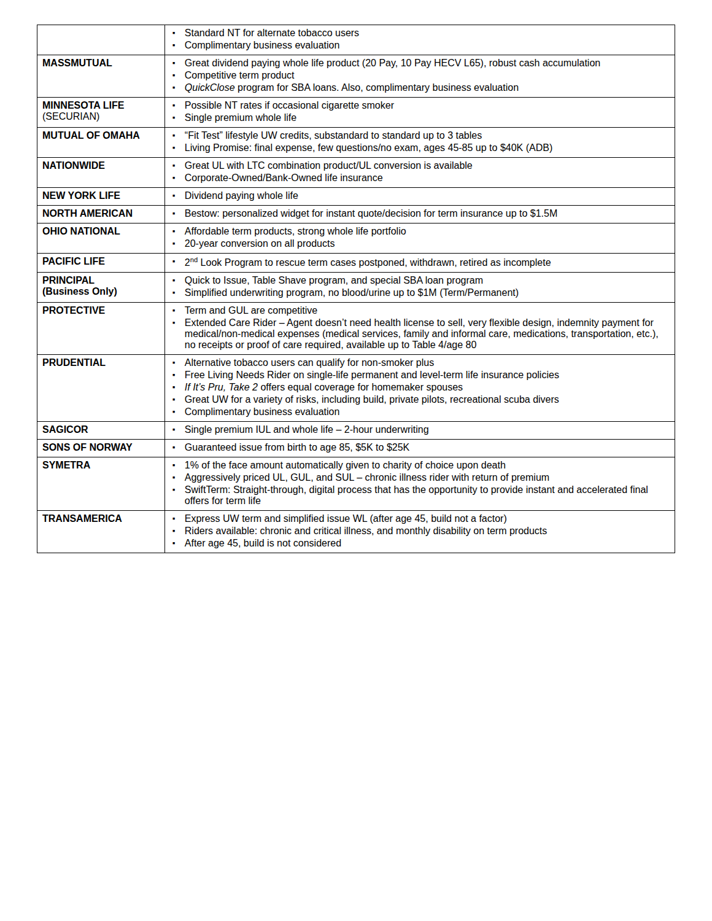| | Standard NT for alternate tobacco users Complimentary business evaluation |
| MASSMUTUAL | Great dividend paying whole life product (20 Pay, 10 Pay HECV L65), robust cash accumulation Competitive term product QuickClose program for SBA loans. Also, complimentary business evaluation |
| MINNESOTA LIFE (SECURIAN) | Possible NT rates if occasional cigarette smoker Single premium whole life |
| MUTUAL OF OMAHA | “Fit Test” lifestyle UW credits, substandard to standard up to 3 tables Living Promise: final expense, few questions/no exam, ages 45-85 up to $40K (ADB) |
| NATIONWIDE | Great UL with LTC combination product/UL conversion is available Corporate-Owned/Bank-Owned life insurance |
| NEW YORK LIFE | Dividend paying whole life |
| NORTH AMERICAN | Bestow: personalized widget for instant quote/decision for term insurance up to $1.5M |
| OHIO NATIONAL | Affordable term products, strong whole life portfolio 20-year conversion on all products |
| PACIFIC LIFE | 2 nd Look Program to rescue term cases postponed, withdrawn, retired as incomplete |
| PRINCIPAL (Business Only) | Quick to Issue, Table Shave program, and special SBA loan program Simplified underwriting program, no blood/urine up to $1M (Term/Permanent) |
| PROTECTIVE | Term and GUL are competitive Extended Care Rider – Agent doesn’t need health license to sell, very flexible design, indemnity payment for medical/non-medical expenses (medical services, family and informal care, medications, transportation, etc.), no receipts or proof of care required, available up to Table 4/age 80 |
| PRUDENTIAL | Alternative tobacco users can qualify for non-smoker plus Free Living Needs Rider on single-life permanent and level-term life insurance policies If It’s Pru, Take 2 offers equal coverage for homemaker spouses Great UW for a variety of risks, including build, private pilots, recreational scuba divers Complimentary business evaluation |
| SAGICOR | Single premium IUL and whole life – 2-hour underwriting |
| SONS OF NORWAY | Guaranteed issue from birth to age 85, $5K to $25K |
| SYMETRA | 1% of the face amount automatically given to charity of choice upon death Aggressively priced UL, GUL, and SUL – chronic illness rider with return of premium SwiftTerm: Straight-through, digital process that has the opportunity to provide instant and accelerated final offers for term life |
| TRANSAMERICA | Express UW term and simplified issue WL (after age 45, build not a factor) Riders available: chronic and critical illness, and monthly disability on term products After age 45, build is not considered |